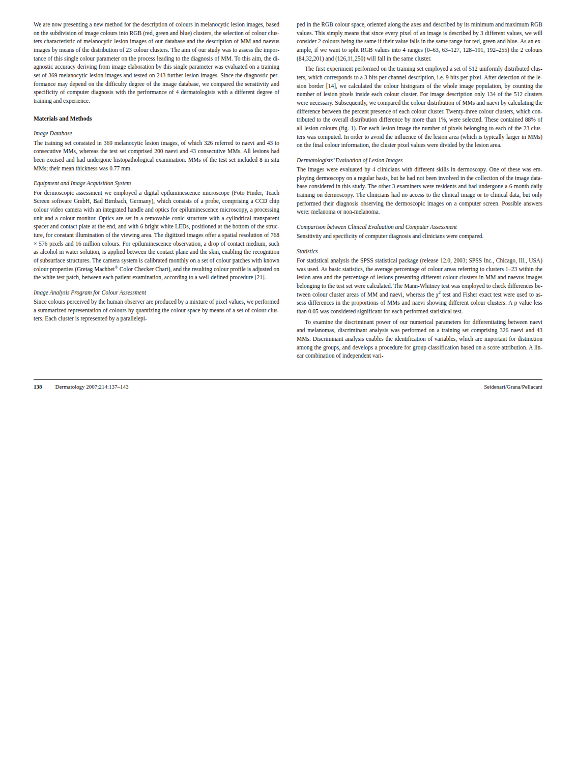We are now presenting a new method for the description of colours in melanocytic lesion images, based on the subdivision of image colours into RGB (red, green and blue) clusters, the selection of colour clusters characteristic of melanocytic lesion images of our database and the description of MM and naevus images by means of the distribution of 23 colour clusters. The aim of our study was to assess the importance of this single colour parameter on the process leading to the diagnosis of MM. To this aim, the diagnostic accuracy deriving from image elaboration by this single parameter was evaluated on a training set of 369 melanocytic lesion images and tested on 243 further lesion images. Since the diagnostic performance may depend on the difficulty degree of the image database, we compared the sensitivity and specificity of computer diagnosis with the performance of 4 dermatologists with a different degree of training and experience.
Materials and Methods
Image Database
The training set consisted in 369 melanocytic lesion images, of which 326 referred to naevi and 43 to consecutive MMs, whereas the test set comprised 200 naevi and 43 consecutive MMs. All lesions had been excised and had undergone histopathological examination. MMs of the test set included 8 in situ MMs; their mean thickness was 0.77 mm.
Equipment and Image Acquisition System
For dermoscopic assessment we employed a digital epiluminescence microscope (Foto Finder, Teach Screen software GmbH, Bad Birnbach, Germany), which consists of a probe, comprising a CCD chip colour video camera with an integrated handle and optics for epiluminescence microscopy, a processing unit and a colour monitor. Optics are set in a removable conic structure with a cylindrical transparent spacer and contact plate at the end, and with 6 bright white LEDs, positioned at the bottom of the structure, for constant illumination of the viewing area. The digitized images offer a spatial resolution of 768 × 576 pixels and 16 million colours. For epiluminescence observation, a drop of contact medium, such as alcohol in water solution, is applied between the contact plane and the skin, enabling the recognition of subsurface structures. The camera system is calibrated monthly on a set of colour patches with known colour properties (Gretag Machbet® Color Checker Chart), and the resulting colour profile is adjusted on the white test patch, between each patient examination, according to a well-defined procedure [21].
Image Analysis Program for Colour Assessment
Since colours perceived by the human observer are produced by a mixture of pixel values, we performed a summarized representation of colours by quantizing the colour space by means of a set of colour clusters. Each cluster is represented by a parallelepi-
ped in the RGB colour space, oriented along the axes and described by its minimum and maximum RGB values. This simply means that since every pixel of an image is described by 3 different values, we will consider 2 colours being the same if their value falls in the same range for red, green and blue. As an example, if we want to split RGB values into 4 ranges (0–63, 63–127, 128–191, 192–255) the 2 colours (84,32,201) and (126,11,250) will fall in the same cluster.
The first experiment performed on the training set employed a set of 512 uniformly distributed clusters, which corresponds to a 3 bits per channel description, i.e. 9 bits per pixel. After detection of the lesion border [14], we calculated the colour histogram of the whole image population, by counting the number of lesion pixels inside each colour cluster. For image description only 134 of the 512 clusters were necessary. Subsequently, we compared the colour distribution of MMs and naevi by calculating the difference between the percent presence of each colour cluster. Twenty-three colour clusters, which contributed to the overall distribution difference by more than 1%, were selected. These contained 88% of all lesion colours (fig. 1). For each lesion image the number of pixels belonging to each of the 23 clusters was computed. In order to avoid the influence of the lesion area (which is typically larger in MMs) on the final colour information, the cluster pixel values were divided by the lesion area.
Dermatologists’ Evaluation of Lesion Images
The images were evaluated by 4 clinicians with different skills in dermoscopy. One of these was employing dermoscopy on a regular basis, but he had not been involved in the collection of the image database considered in this study. The other 3 examiners were residents and had undergone a 6-month daily training on dermoscopy. The clinicians had no access to the clinical image or to clinical data, but only performed their diagnosis observing the dermoscopic images on a computer screen. Possible answers were: melanoma or non-melanoma.
Comparison between Clinical Evaluation and Computer Assessment
Sensitivity and specificity of computer diagnosis and clinicians were compared.
Statistics
For statistical analysis the SPSS statistical package (release 12.0, 2003; SPSS Inc., Chicago, Ill., USA) was used. As basic statistics, the average percentage of colour areas referring to clusters 1–23 within the lesion area and the percentage of lesions presenting different colour clusters in MM and naevus images belonging to the test set were calculated. The Mann-Whitney test was employed to check differences between colour cluster areas of MM and naevi, whereas the χ2 test and Fisher exact test were used to assess differences in the proportions of MMs and naevi showing different colour clusters. A p value less than 0.05 was considered significant for each performed statistical test.
To examine the discriminant power of our numerical parameters for differentiating between naevi and melanomas, discriminant analysis was performed on a training set comprising 326 naevi and 43 MMs. Discriminant analysis enables the identification of variables, which are important for distinction among the groups, and develops a procedure for group classification based on a score attribution. A linear combination of independent vari-
138 Dermatology 2007;214:137–143
Seidenari/Grana/Pellacani